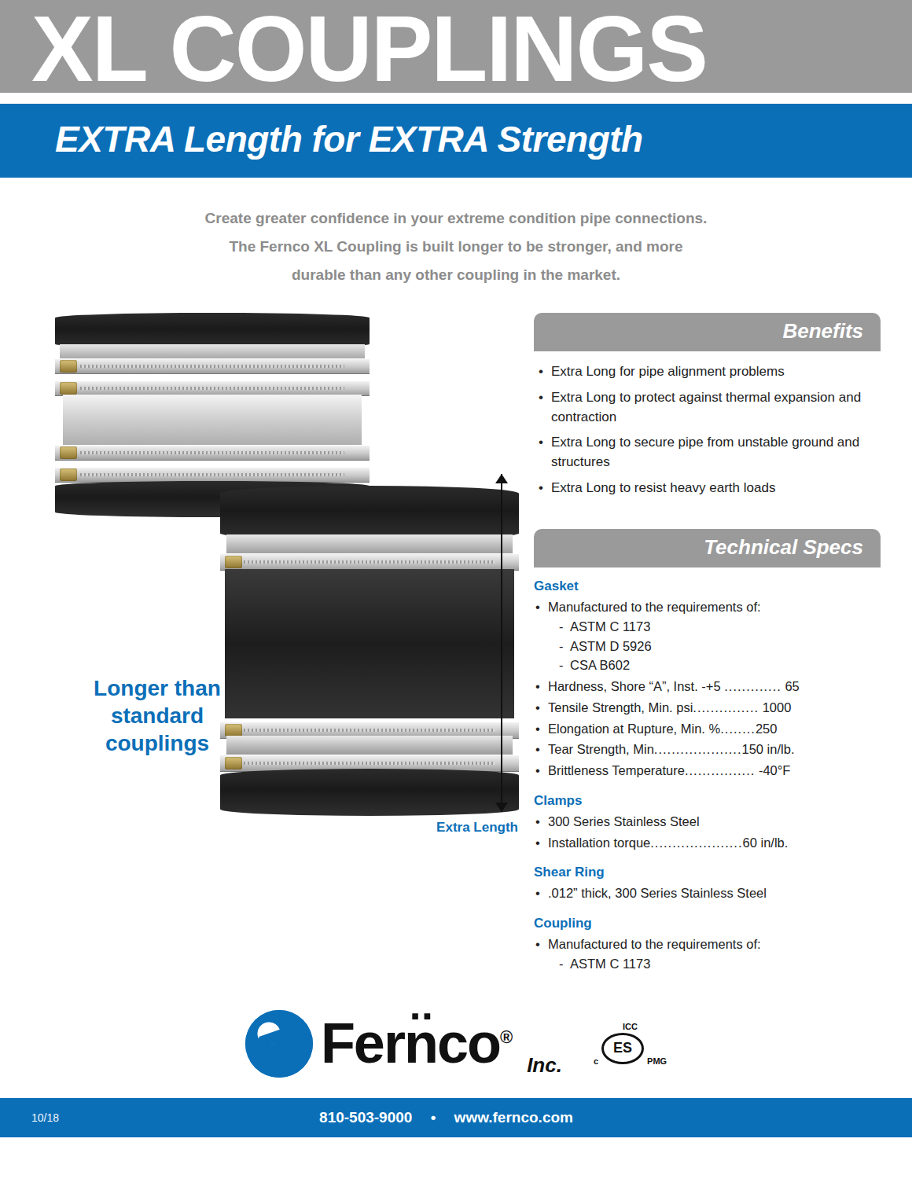XL COUPLINGS
EXTRA Length for EXTRA Strength
Create greater confidence in your extreme condition pipe connections.
The Fernco XL Coupling is built longer to be stronger, and more
durable than any other coupling in the market.
Longer than
standard
couplings
Extra Length
Benefits
Extra Long for pipe alignment problems
Extra Long to protect against thermal expansion and contraction
Extra Long to secure pipe from unstable ground and structures
Extra Long to resist heavy earth loads
Technical Specs
Gasket
Manufactured to the requirements of:
ASTM C 1173
ASTM D 5926
CSA B602
Hardness, Shore “A”, Inst. -+5 ............. 65
Tensile Strength, Min. psi............... 1000
Elongation at Rupture, Min. %........ 250
Tear Strength, Min.................... 150 in/lb.
Brittleness Temperature................ -40°F
Clamps
300 Series Stainless Steel
Installation torque..................... 60 in/lb.
Shear Ring
.012” thick, 300 Series Stainless Steel
Coupling
Manufactured to the requirements of:
ASTM C 1173
Fern̈co®
Inc.
ICC
c
ES
PMG
10/18
810-503-9000 • www.fernco.com